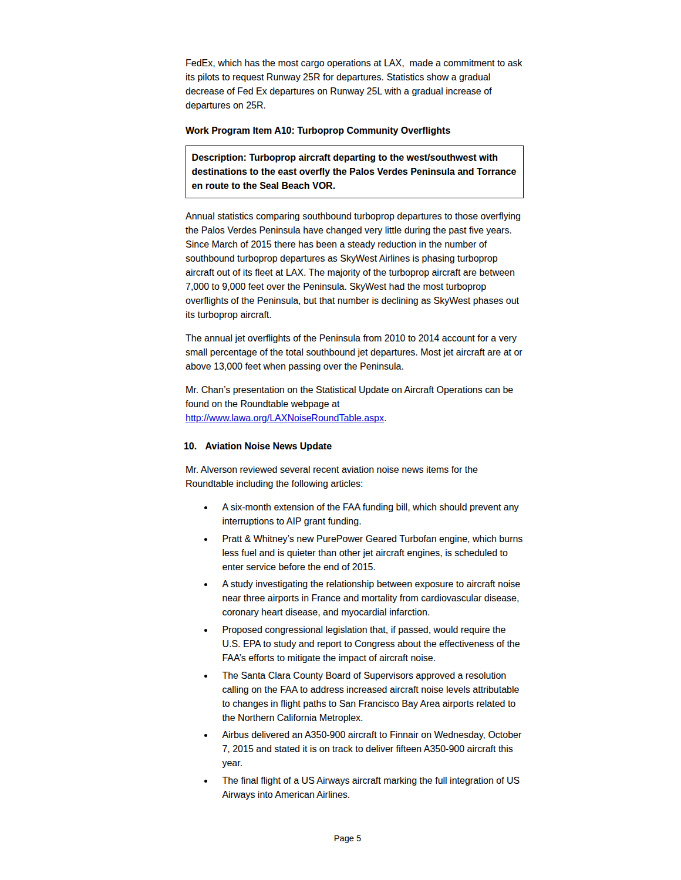FedEx, which has the most cargo operations at LAX, made a commitment to ask its pilots to request Runway 25R for departures. Statistics show a gradual decrease of Fed Ex departures on Runway 25L with a gradual increase of departures on 25R.
Work Program Item A10: Turboprop Community Overflights
Description: Turboprop aircraft departing to the west/southwest with destinations to the east overfly the Palos Verdes Peninsula and Torrance en route to the Seal Beach VOR.
Annual statistics comparing southbound turboprop departures to those overflying the Palos Verdes Peninsula have changed very little during the past five years. Since March of 2015 there has been a steady reduction in the number of southbound turboprop departures as SkyWest Airlines is phasing turboprop aircraft out of its fleet at LAX. The majority of the turboprop aircraft are between 7,000 to 9,000 feet over the Peninsula. SkyWest had the most turboprop overflights of the Peninsula, but that number is declining as SkyWest phases out its turboprop aircraft.
The annual jet overflights of the Peninsula from 2010 to 2014 account for a very small percentage of the total southbound jet departures. Most jet aircraft are at or above 13,000 feet when passing over the Peninsula.
Mr. Chan’s presentation on the Statistical Update on Aircraft Operations can be found on the Roundtable webpage at http://www.lawa.org/LAXNoiseRoundTable.aspx.
10.
Aviation Noise News Update
Mr. Alverson reviewed several recent aviation noise news items for the Roundtable including the following articles:
A six-month extension of the FAA funding bill, which should prevent any interruptions to AIP grant funding.
Pratt & Whitney’s new PurePower Geared Turbofan engine, which burns less fuel and is quieter than other jet aircraft engines, is scheduled to enter service before the end of 2015.
A study investigating the relationship between exposure to aircraft noise near three airports in France and mortality from cardiovascular disease, coronary heart disease, and myocardial infarction.
Proposed congressional legislation that, if passed, would require the U.S. EPA to study and report to Congress about the effectiveness of the FAA’s efforts to mitigate the impact of aircraft noise.
The Santa Clara County Board of Supervisors approved a resolution calling on the FAA to address increased aircraft noise levels attributable to changes in flight paths to San Francisco Bay Area airports related to the Northern California Metroplex.
Airbus delivered an A350-900 aircraft to Finnair on Wednesday, October 7, 2015 and stated it is on track to deliver fifteen A350-900 aircraft this year.
The final flight of a US Airways aircraft marking the full integration of US Airways into American Airlines.
Page 5